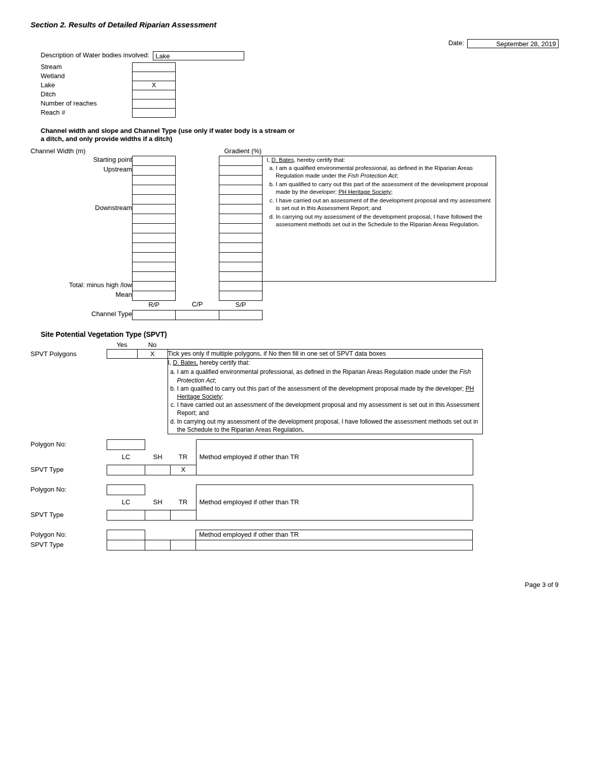Section 2. Results of Detailed Riparian Assessment
Date: September 28, 2019
Description of Water bodies involved: Lake
| Stream | |
| Wetland | |
| Lake | X |
| Ditch | |
| Number of reaches | |
| Reach # | |
Channel width and slope and Channel Type (use only if water body is a stream or
a ditch, and only provide widths if a ditch)
| Channel Width (m) | | | Gradient (%) | |
| Starting point | | | | I, D. Bates , hereby certify that: I am a qualified environmental professional, as defined in the Riparian Areas Regulation made under the Fish Protection Act ; I am qualified to carry out this part of the assessment of the development proposal made by the developer; PH Heritage Society ; I have carried out an assessment of the development proposal and my assessment is set out in this Assessment Report; and In carrying out my assessment of the development proposal, I have followed the assessment methods set out in the Schedule to the Riparian Areas Regulation. |
| Upstream | | | |
| Downstream | | | |
| Total: minus high /low | | | | |
| Mean | | | | |
| | R/P | C/P | S/P | |
| Channel Type | | | | |
Site Potential Vegetation Type (SPVT)
| | Yes | No | |
| SPVT Polygons | | X | Tick yes only if multiple polygons, if No then fill in one set of SPVT data boxes |
| | I, D. Bates, hereby certify that: I am a qualified environmental professional, as defined in the Riparian Areas Regulation made under the Fish Protection Act ; I am qualified to carry out this part of the assessment of the development proposal made by the developer; PH Heritage Society ; I have carried out an assessment of the development proposal and my assessment is set out in this Assessment Report; and In carrying out my assessment of the development proposal, I have followed the assessment methods set out in the Schedule to the Riparian Areas Regulation . |
| Polygon No: | | | | Method employed if other than TR |
| | LC | SH | TR |
| SPVT Type | | | X |
| Polygon No: | | | | Method employed if other than TR |
| | LC | SH | TR |
| SPVT Type | | | |
| Polygon No: | | | | Method employed if other than TR |
| SPVT Type | | | | |
Page 3 of 9